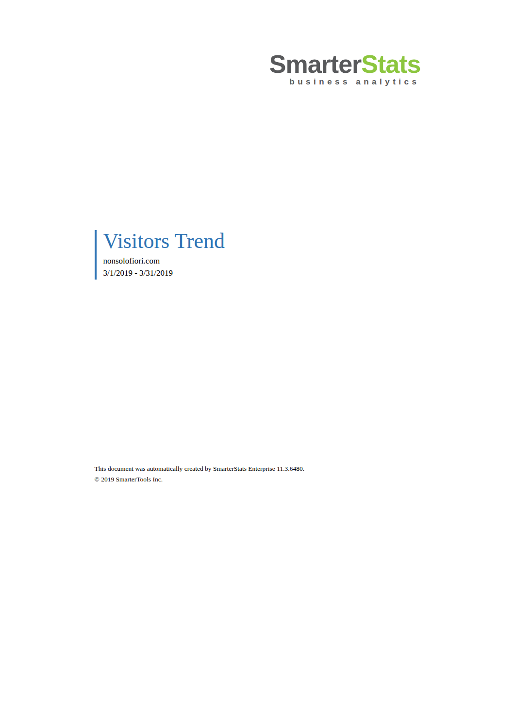Smarter Stats
business analytics
Visitors Trend
nonsolofiori.com
3/1/2019 - 3/31/2019
This document was automatically created by SmarterStats Enterprise 11.3.6480.
© 2019 SmarterTools Inc.